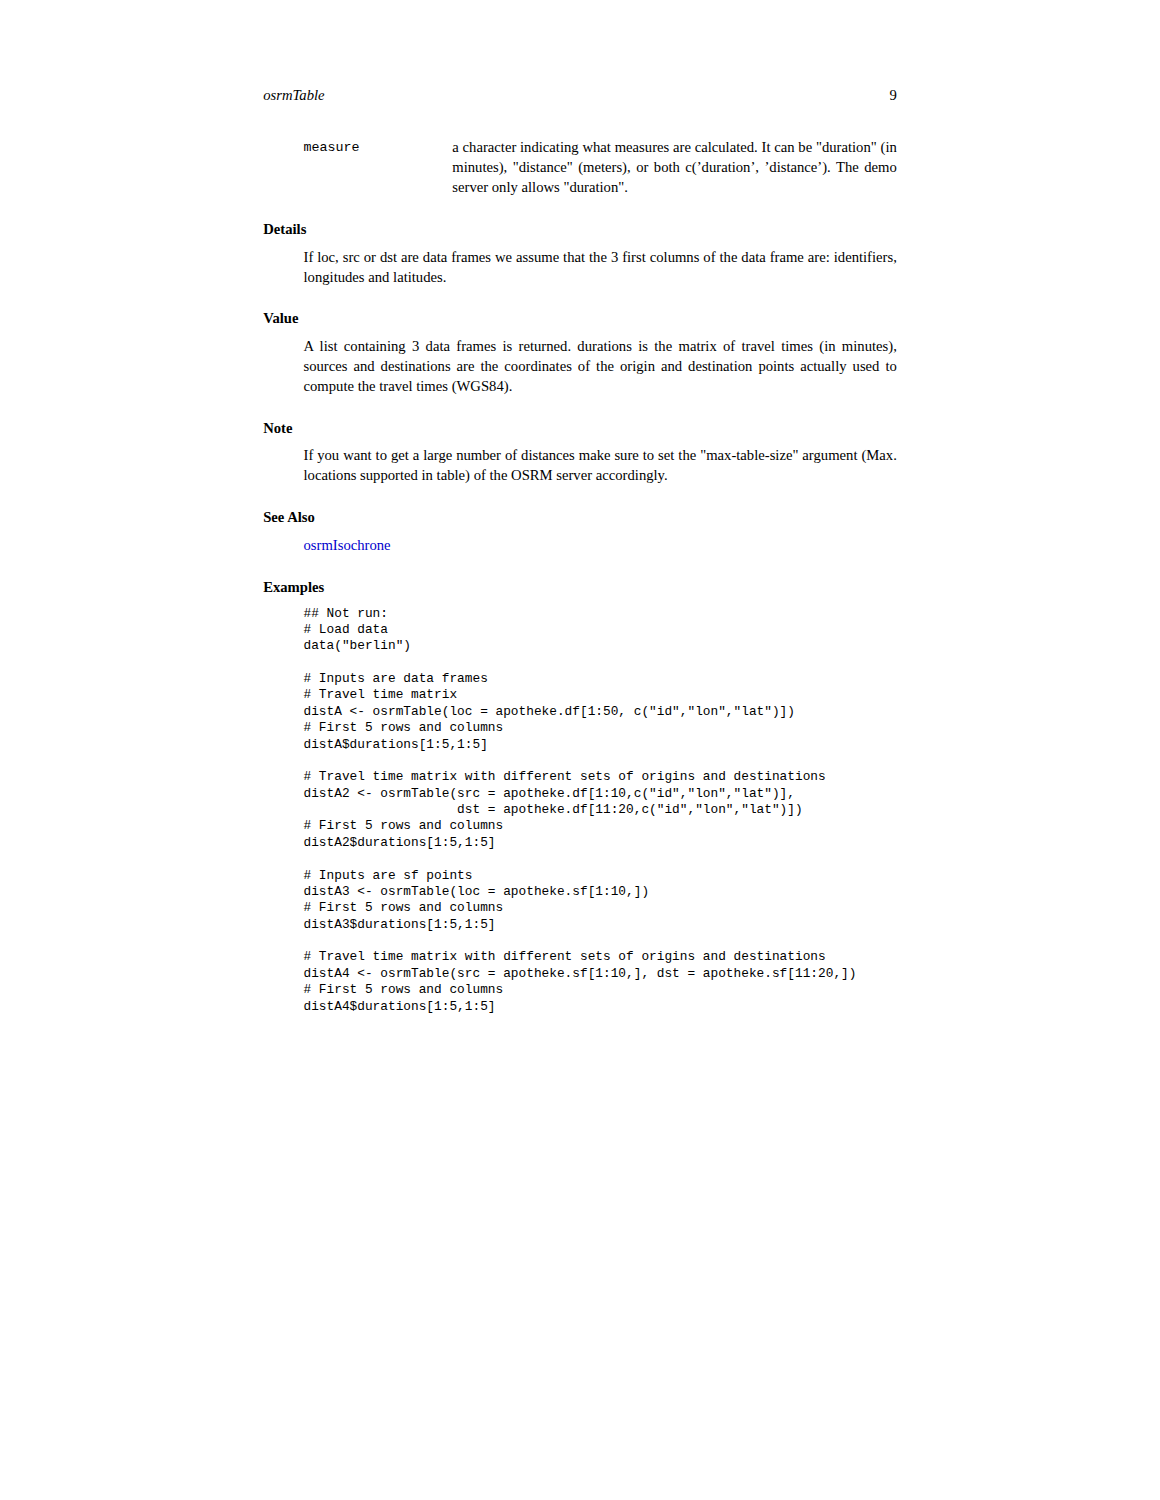osrmTable
9
measure
a character indicating what measures are calculated. It can be "duration" (in minutes), "distance" (meters), or both c(’duration’, ’distance’). The demo server only allows "duration".
Details
If loc, src or dst are data frames we assume that the 3 first columns of the data frame are: identifiers, longitudes and latitudes.
Value
A list containing 3 data frames is returned. durations is the matrix of travel times (in minutes), sources and destinations are the coordinates of the origin and destination points actually used to compute the travel times (WGS84).
Note
If you want to get a large number of distances make sure to set the "max-table-size" argument (Max. locations supported in table) of the OSRM server accordingly.
See Also
osrmIsochrone
Examples
## Not run: 
# Load data
data("berlin")

# Inputs are data frames
# Travel time matrix
distA <- osrmTable(loc = apotheke.df[1:50, c("id","lon","lat")])
# First 5 rows and columns
distA$durations[1:5,1:5]

# Travel time matrix with different sets of origins and destinations
distA2 <- osrmTable(src = apotheke.df[1:10,c("id","lon","lat")],
                    dst = apotheke.df[11:20,c("id","lon","lat")])
# First 5 rows and columns
distA2$durations[1:5,1:5]

# Inputs are sf points
distA3 <- osrmTable(loc = apotheke.sf[1:10,])
# First 5 rows and columns
distA3$durations[1:5,1:5]

# Travel time matrix with different sets of origins and destinations
distA4 <- osrmTable(src = apotheke.sf[1:10,], dst = apotheke.sf[11:20,])
# First 5 rows and columns
distA4$durations[1:5,1:5]